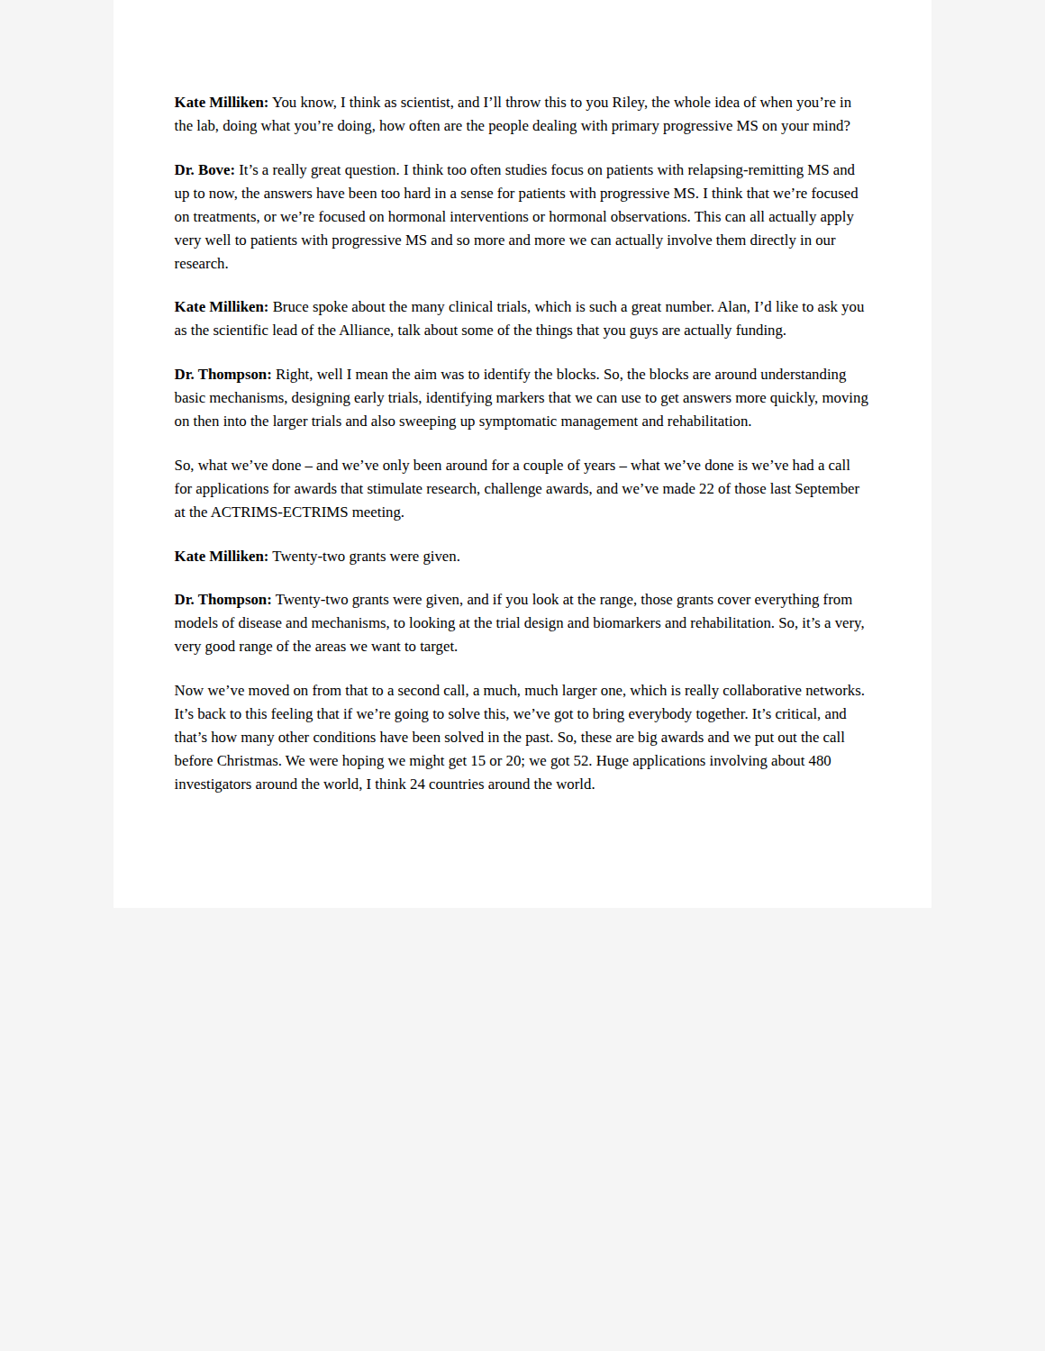Kate Milliken: You know, I think as scientist, and I’ll throw this to you Riley, the whole idea of when you’re in the lab, doing what you’re doing, how often are the people dealing with primary progressive MS on your mind?
Dr. Bove: It’s a really great question. I think too often studies focus on patients with relapsing-remitting MS and up to now, the answers have been too hard in a sense for patients with progressive MS. I think that we’re focused on treatments, or we’re focused on hormonal interventions or hormonal observations. This can all actually apply very well to patients with progressive MS and so more and more we can actually involve them directly in our research.
Kate Milliken: Bruce spoke about the many clinical trials, which is such a great number. Alan, I’d like to ask you as the scientific lead of the Alliance, talk about some of the things that you guys are actually funding.
Dr. Thompson: Right, well I mean the aim was to identify the blocks. So, the blocks are around understanding basic mechanisms, designing early trials, identifying markers that we can use to get answers more quickly, moving on then into the larger trials and also sweeping up symptomatic management and rehabilitation.
So, what we’ve done – and we’ve only been around for a couple of years – what we’ve done is we’ve had a call for applications for awards that stimulate research, challenge awards, and we’ve made 22 of those last September at the ACTRIMS-ECTRIMS meeting.
Kate Milliken: Twenty-two grants were given.
Dr. Thompson: Twenty-two grants were given, and if you look at the range, those grants cover everything from models of disease and mechanisms, to looking at the trial design and biomarkers and rehabilitation. So, it’s a very, very good range of the areas we want to target.
Now we’ve moved on from that to a second call, a much, much larger one, which is really collaborative networks. It’s back to this feeling that if we’re going to solve this, we’ve got to bring everybody together. It’s critical, and that’s how many other conditions have been solved in the past. So, these are big awards and we put out the call before Christmas. We were hoping we might get 15 or 20; we got 52. Huge applications involving about 480 investigators around the world, I think 24 countries around the world.